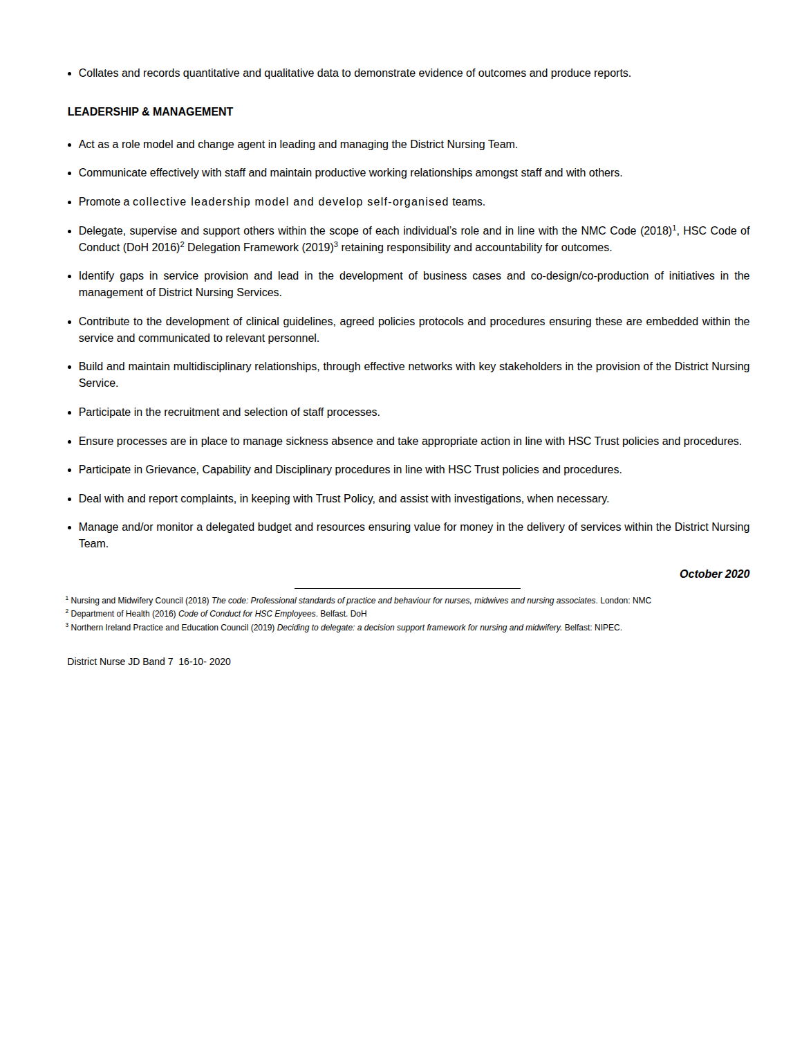Collates and records quantitative and qualitative data to demonstrate evidence of outcomes and produce reports.
LEADERSHIP & MANAGEMENT
Act as a role model and change agent in leading and managing the District Nursing Team.
Communicate effectively with staff and maintain productive working relationships amongst staff and with others.
Promote a collective leadership model and develop self-organised teams.
Delegate, supervise and support others within the scope of each individual’s role and in line with the NMC Code (2018)1, HSC Code of Conduct (DoH 2016)2 Delegation Framework (2019)3 retaining responsibility and accountability for outcomes.
Identify gaps in service provision and lead in the development of business cases and co-design/co-production of initiatives in the management of District Nursing Services.
Contribute to the development of clinical guidelines, agreed policies protocols and procedures ensuring these are embedded within the service and communicated to relevant personnel.
Build and maintain multidisciplinary relationships, through effective networks with key stakeholders in the provision of the District Nursing Service.
Participate in the recruitment and selection of staff processes.
Ensure processes are in place to manage sickness absence and take appropriate action in line with HSC Trust policies and procedures.
Participate in Grievance, Capability and Disciplinary procedures in line with HSC Trust policies and procedures.
Deal with and report complaints, in keeping with Trust Policy, and assist with investigations, when necessary.
Manage and/or monitor a delegated budget and resources ensuring value for money in the delivery of services within the District Nursing Team.
October 2020
1 Nursing and Midwifery Council (2018) The code: Professional standards of practice and behaviour for nurses, midwives and nursing associates. London: NMC
2 Department of Health (2016) Code of Conduct for HSC Employees. Belfast. DoH
3 Northern Ireland Practice and Education Council (2019) Deciding to delegate: a decision support framework for nursing and midwifery. Belfast: NIPEC.
District Nurse JD Band 7 16-10- 2020